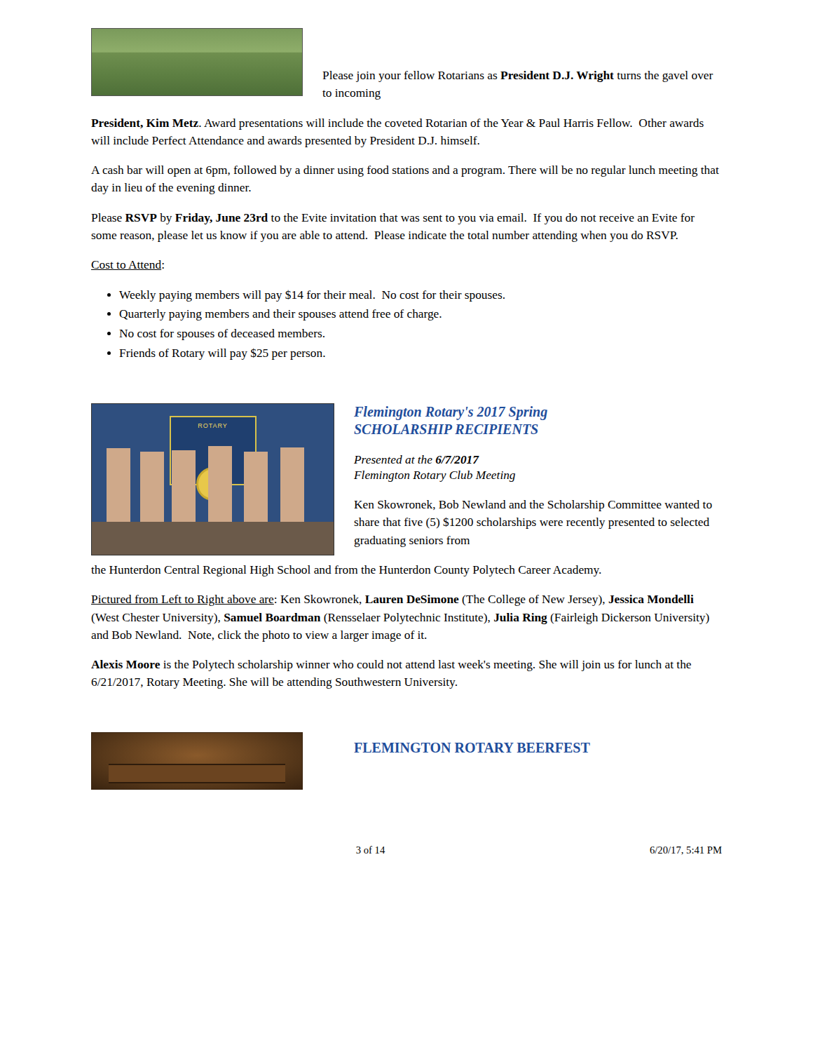Please join your fellow Rotarians as President D.J. Wright turns the gavel over to incoming
President, Kim Metz. Award presentations will include the coveted Rotarian of the Year & Paul Harris Fellow. Other awards will include Perfect Attendance and awards presented by President D.J. himself.
A cash bar will open at 6pm, followed by a dinner using food stations and a program. There will be no regular lunch meeting that day in lieu of the evening dinner.
Please RSVP by Friday, June 23rd to the Evite invitation that was sent to you via email. If you do not receive an Evite for some reason, please let us know if you are able to attend. Please indicate the total number attending when you do RSVP.
Cost to Attend:
Weekly paying members will pay $14 for their meal. No cost for their spouses.
Quarterly paying members and their spouses attend free of charge.
No cost for spouses of deceased members.
Friends of Rotary will pay $25 per person.
Flemington Rotary's 2017 Spring
SCHOLARSHIP RECIPIENTS
Presented at the 6/7/2017
Flemington Rotary Club Meeting
Ken Skowronek, Bob Newland and the Scholarship Committee wanted to share that five (5) $1200 scholarships were recently presented to selected graduating seniors from
the Hunterdon Central Regional High School and from the Hunterdon County Polytech Career Academy.
Pictured from Left to Right above are: Ken Skowronek, Lauren DeSimone (The College of New Jersey), Jessica Mondelli (West Chester University), Samuel Boardman (Rensselaer Polytechnic Institute), Julia Ring (Fairleigh Dickerson University) and Bob Newland. Note, click the photo to view a larger image of it.
Alexis Moore is the Polytech scholarship winner who could not attend last week's meeting. She will join us for lunch at the 6/21/2017, Rotary Meeting. She will be attending Southwestern University.
FLEMINGTON ROTARY BEERFEST
6/20/17, 5:41 PM
3 of 14